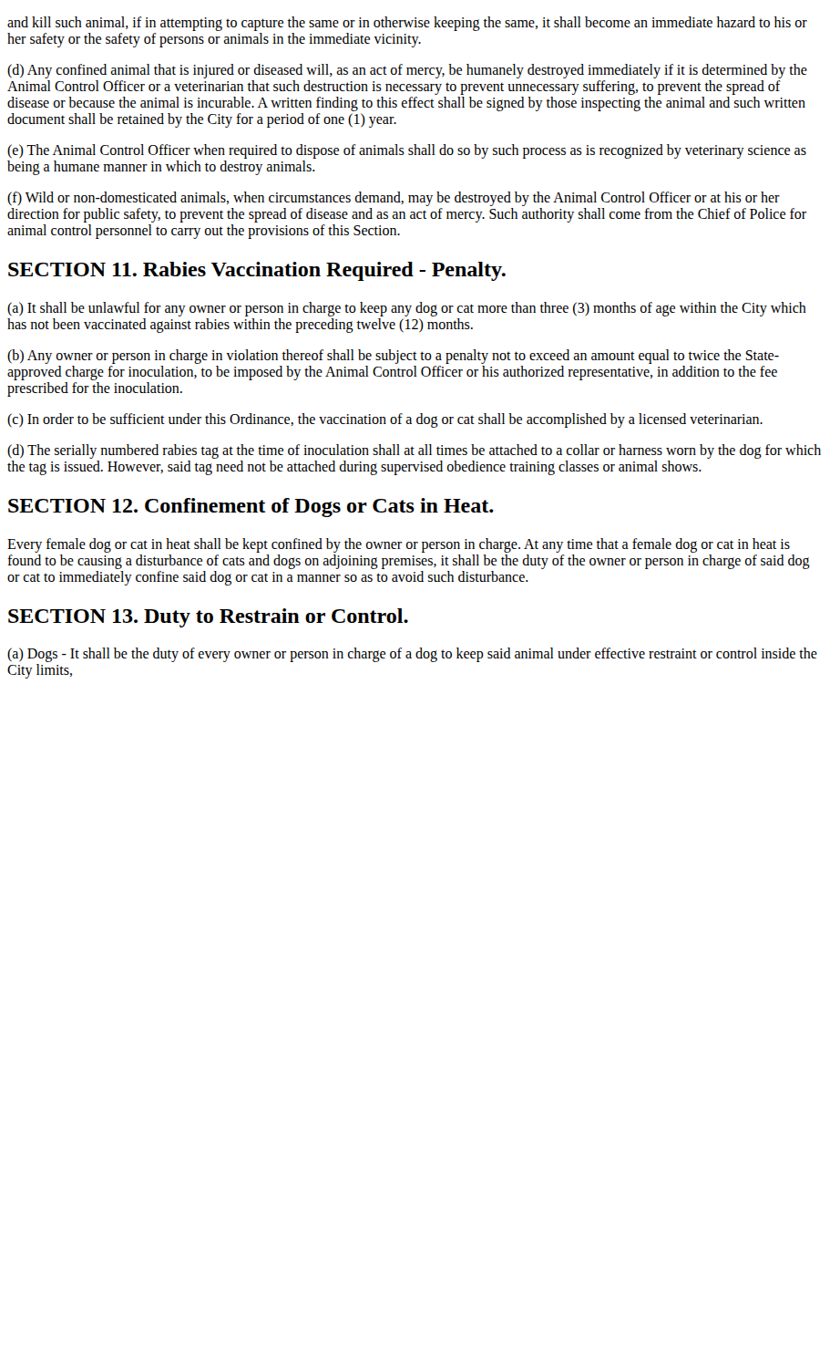and kill such animal, if in attempting to capture the same or in otherwise keeping the same, it shall become an immediate hazard to his or her safety or the safety of persons or animals in the immediate vicinity.
(d) Any confined animal that is injured or diseased will, as an act of mercy, be humanely destroyed immediately if it is determined by the Animal Control Officer or a veterinarian that such destruction is necessary to prevent unnecessary suffering, to prevent the spread of disease or because the animal is incurable. A written finding to this effect shall be signed by those inspecting the animal and such written document shall be retained by the City for a period of one (1) year.
(e) The Animal Control Officer when required to dispose of animals shall do so by such process as is recognized by veterinary science as being a humane manner in which to destroy animals.
(f) Wild or non-domesticated animals, when circumstances demand, may be destroyed by the Animal Control Officer or at his or her direction for public safety, to prevent the spread of disease and as an act of mercy. Such authority shall come from the Chief of Police for animal control personnel to carry out the provisions of this Section.
SECTION 11. Rabies Vaccination Required - Penalty.
(a) It shall be unlawful for any owner or person in charge to keep any dog or cat more than three (3) months of age within the City which has not been vaccinated against rabies within the preceding twelve (12) months.
(b) Any owner or person in charge in violation thereof shall be subject to a penalty not to exceed an amount equal to twice the State-approved charge for inoculation, to be imposed by the Animal Control Officer or his authorized representative, in addition to the fee prescribed for the inoculation.
(c) In order to be sufficient under this Ordinance, the vaccination of a dog or cat shall be accomplished by a licensed veterinarian.
(d) The serially numbered rabies tag at the time of inoculation shall at all times be attached to a collar or harness worn by the dog for which the tag is issued. However, said tag need not be attached during supervised obedience training classes or animal shows.
SECTION 12. Confinement of Dogs or Cats in Heat.
Every female dog or cat in heat shall be kept confined by the owner or person in charge. At any time that a female dog or cat in heat is found to be causing a disturbance of cats and dogs on adjoining premises, it shall be the duty of the owner or person in charge of said dog or cat to immediately confine said dog or cat in a manner so as to avoid such disturbance.
SECTION 13. Duty to Restrain or Control.
(a) Dogs - It shall be the duty of every owner or person in charge of a dog to keep said animal under effective restraint or control inside the City limits,